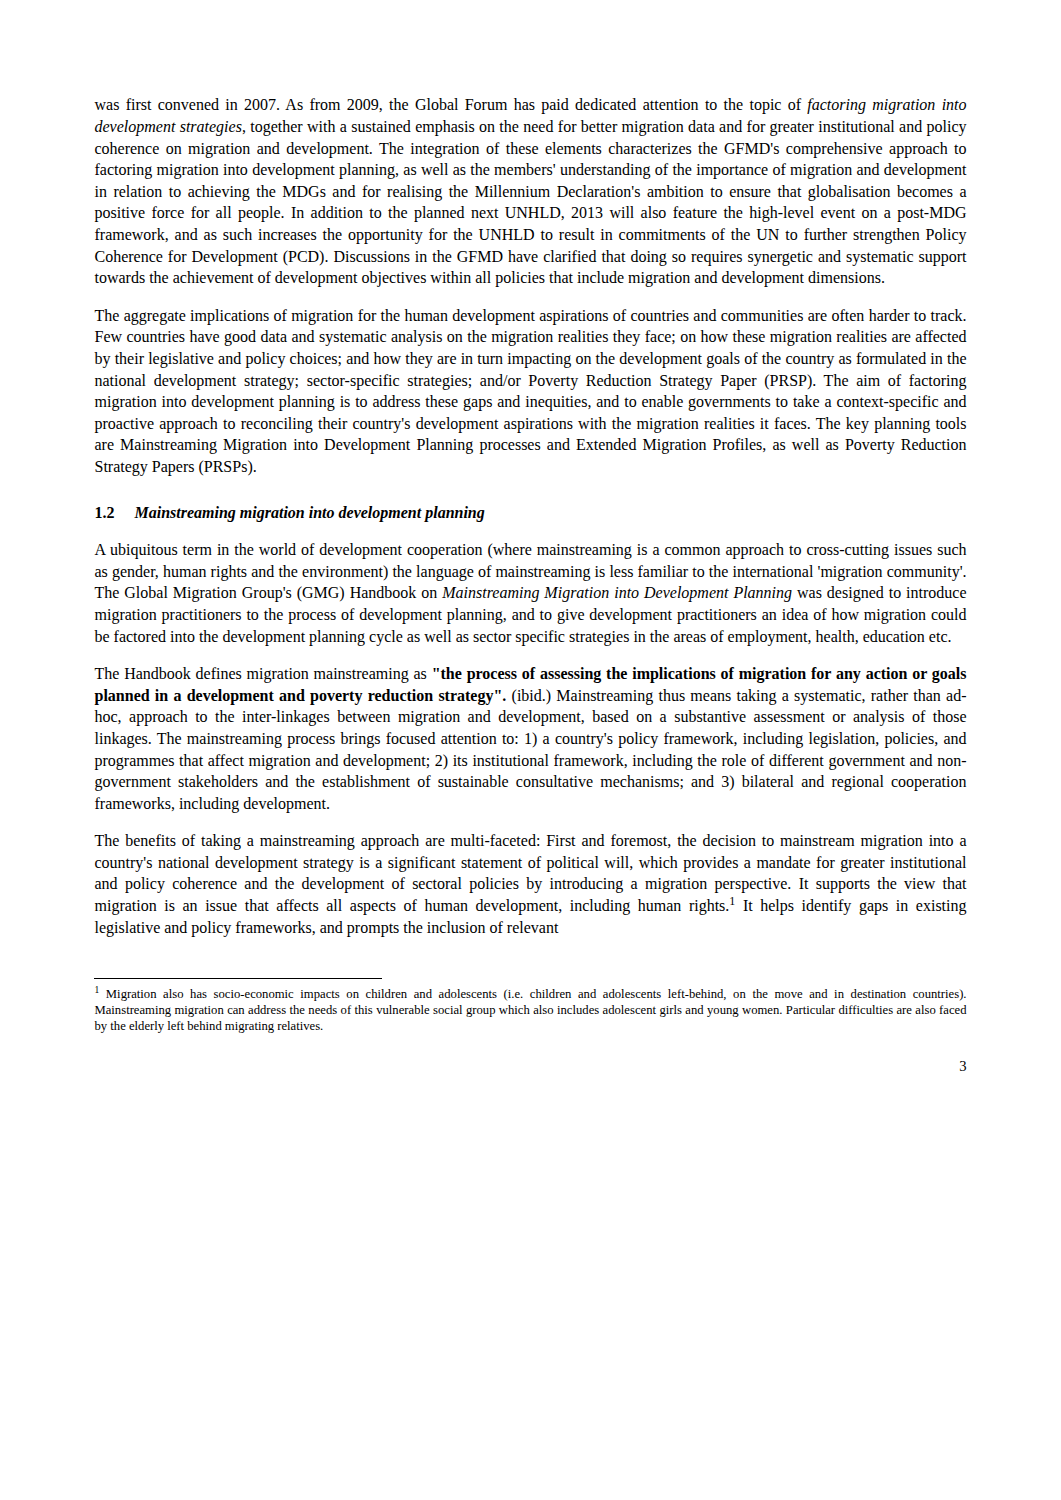was first convened in 2007. As from 2009, the Global Forum has paid dedicated attention to the topic of factoring migration into development strategies, together with a sustained emphasis on the need for better migration data and for greater institutional and policy coherence on migration and development. The integration of these elements characterizes the GFMD's comprehensive approach to factoring migration into development planning, as well as the members' understanding of the importance of migration and development in relation to achieving the MDGs and for realising the Millennium Declaration's ambition to ensure that globalisation becomes a positive force for all people. In addition to the planned next UNHLD, 2013 will also feature the high-level event on a post-MDG framework, and as such increases the opportunity for the UNHLD to result in commitments of the UN to further strengthen Policy Coherence for Development (PCD). Discussions in the GFMD have clarified that doing so requires synergetic and systematic support towards the achievement of development objectives within all policies that include migration and development dimensions.
The aggregate implications of migration for the human development aspirations of countries and communities are often harder to track. Few countries have good data and systematic analysis on the migration realities they face; on how these migration realities are affected by their legislative and policy choices; and how they are in turn impacting on the development goals of the country as formulated in the national development strategy; sector-specific strategies; and/or Poverty Reduction Strategy Paper (PRSP). The aim of factoring migration into development planning is to address these gaps and inequities, and to enable governments to take a context-specific and proactive approach to reconciling their country's development aspirations with the migration realities it faces. The key planning tools are Mainstreaming Migration into Development Planning processes and Extended Migration Profiles, as well as Poverty Reduction Strategy Papers (PRSPs).
1.2 Mainstreaming migration into development planning
A ubiquitous term in the world of development cooperation (where mainstreaming is a common approach to cross-cutting issues such as gender, human rights and the environment) the language of mainstreaming is less familiar to the international 'migration community'. The Global Migration Group's (GMG) Handbook on Mainstreaming Migration into Development Planning was designed to introduce migration practitioners to the process of development planning, and to give development practitioners an idea of how migration could be factored into the development planning cycle as well as sector specific strategies in the areas of employment, health, education etc.
The Handbook defines migration mainstreaming as "the process of assessing the implications of migration for any action or goals planned in a development and poverty reduction strategy". (ibid.) Mainstreaming thus means taking a systematic, rather than ad-hoc, approach to the inter-linkages between migration and development, based on a substantive assessment or analysis of those linkages. The mainstreaming process brings focused attention to: 1) a country's policy framework, including legislation, policies, and programmes that affect migration and development; 2) its institutional framework, including the role of different government and non-government stakeholders and the establishment of sustainable consultative mechanisms; and 3) bilateral and regional cooperation frameworks, including development.
The benefits of taking a mainstreaming approach are multi-faceted: First and foremost, the decision to mainstream migration into a country's national development strategy is a significant statement of political will, which provides a mandate for greater institutional and policy coherence and the development of sectoral policies by introducing a migration perspective. It supports the view that migration is an issue that affects all aspects of human development, including human rights.1 It helps identify gaps in existing legislative and policy frameworks, and prompts the inclusion of relevant
1 Migration also has socio-economic impacts on children and adolescents (i.e. children and adolescents left-behind, on the move and in destination countries). Mainstreaming migration can address the needs of this vulnerable social group which also includes adolescent girls and young women. Particular difficulties are also faced by the elderly left behind migrating relatives.
3